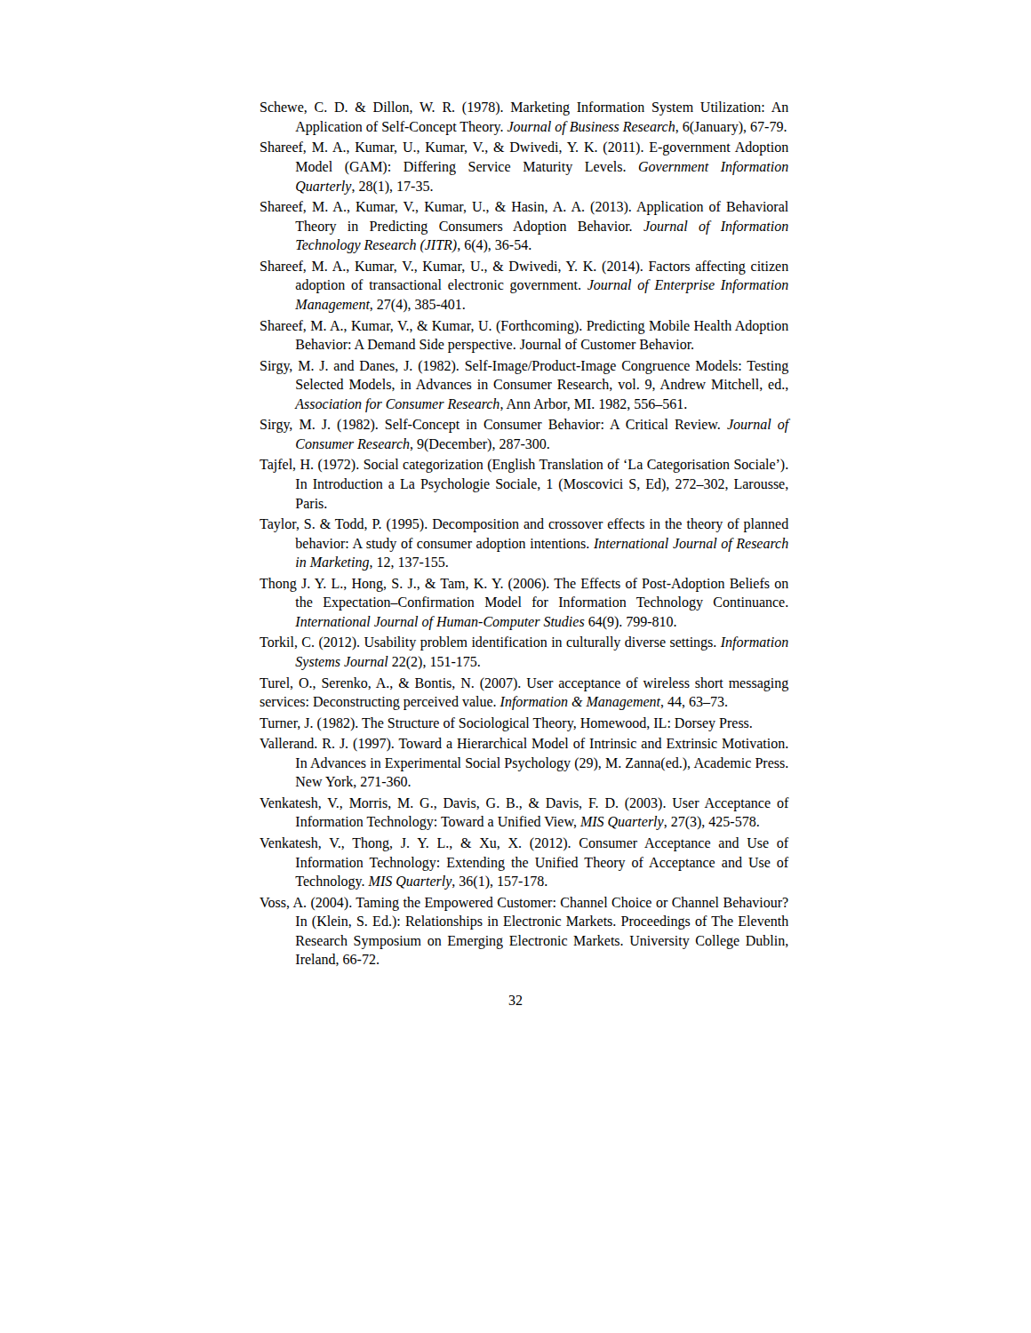Schewe, C. D. & Dillon, W. R. (1978). Marketing Information System Utilization: An Application of Self-Concept Theory. Journal of Business Research, 6(January), 67-79.
Shareef, M. A., Kumar, U., Kumar, V., & Dwivedi, Y. K. (2011). E-government Adoption Model (GAM): Differing Service Maturity Levels. Government Information Quarterly, 28(1), 17-35.
Shareef, M. A., Kumar, V., Kumar, U., & Hasin, A. A. (2013). Application of Behavioral Theory in Predicting Consumers Adoption Behavior. Journal of Information Technology Research (JITR), 6(4), 36-54.
Shareef, M. A., Kumar, V., Kumar, U., & Dwivedi, Y. K. (2014). Factors affecting citizen adoption of transactional electronic government. Journal of Enterprise Information Management, 27(4), 385-401.
Shareef, M. A., Kumar, V., & Kumar, U. (Forthcoming). Predicting Mobile Health Adoption Behavior: A Demand Side perspective. Journal of Customer Behavior.
Sirgy, M. J. and Danes, J. (1982). Self-Image/Product-Image Congruence Models: Testing Selected Models, in Advances in Consumer Research, vol. 9, Andrew Mitchell, ed., Association for Consumer Research, Ann Arbor, MI. 1982, 556–561.
Sirgy, M. J. (1982). Self-Concept in Consumer Behavior: A Critical Review. Journal of Consumer Research, 9(December), 287-300.
Tajfel, H. (1972). Social categorization (English Translation of ‘La Categorisation Sociale’). In Introduction a La Psychologie Sociale, 1 (Moscovici S, Ed), 272–302, Larousse, Paris.
Taylor, S. & Todd, P. (1995). Decomposition and crossover effects in the theory of planned behavior: A study of consumer adoption intentions. International Journal of Research in Marketing, 12, 137-155.
Thong J. Y. L., Hong, S. J., & Tam, K. Y. (2006). The Effects of Post-Adoption Beliefs on the Expectation–Confirmation Model for Information Technology Continuance. International Journal of Human-Computer Studies 64(9). 799-810.
Torkil, C. (2012). Usability problem identification in culturally diverse settings. Information Systems Journal 22(2), 151-175.
Turel, O., Serenko, A., & Bontis, N. (2007). User acceptance of wireless short messaging services: Deconstructing perceived value. Information & Management, 44, 63–73.
Turner, J. (1982). The Structure of Sociological Theory, Homewood, IL: Dorsey Press.
Vallerand. R. J. (1997). Toward a Hierarchical Model of Intrinsic and Extrinsic Motivation. In Advances in Experimental Social Psychology (29), M. Zanna(ed.), Academic Press. New York, 271-360.
Venkatesh, V., Morris, M. G., Davis, G. B., & Davis, F. D. (2003). User Acceptance of Information Technology: Toward a Unified View, MIS Quarterly, 27(3), 425-578.
Venkatesh, V., Thong, J. Y. L., & Xu, X. (2012). Consumer Acceptance and Use of Information Technology: Extending the Unified Theory of Acceptance and Use of Technology. MIS Quarterly, 36(1), 157-178.
Voss, A. (2004). Taming the Empowered Customer: Channel Choice or Channel Behaviour? In (Klein, S. Ed.): Relationships in Electronic Markets. Proceedings of The Eleventh Research Symposium on Emerging Electronic Markets. University College Dublin, Ireland, 66-72.
32